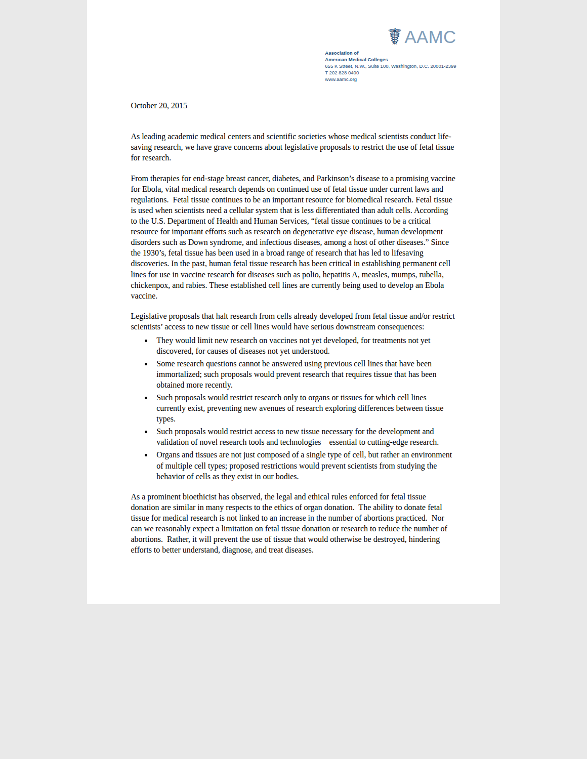☤ AAMC
Association of
American Medical Colleges
655 K Street, N.W., Suite 100, Washington, D.C. 20001-2399
T 202 828 0400
www.aamc.org
October 20, 2015
As leading academic medical centers and scientific societies whose medical scientists conduct life-saving research, we have grave concerns about legislative proposals to restrict the use of fetal tissue for research.
From therapies for end-stage breast cancer, diabetes, and Parkinson’s disease to a promising vaccine for Ebola, vital medical research depends on continued use of fetal tissue under current laws and regulations. Fetal tissue continues to be an important resource for biomedical research. Fetal tissue is used when scientists need a cellular system that is less differentiated than adult cells. According to the U.S. Department of Health and Human Services, “fetal tissue continues to be a critical resource for important efforts such as research on degenerative eye disease, human development disorders such as Down syndrome, and infectious diseases, among a host of other diseases.” Since the 1930’s, fetal tissue has been used in a broad range of research that has led to lifesaving discoveries. In the past, human fetal tissue research has been critical in establishing permanent cell lines for use in vaccine research for diseases such as polio, hepatitis A, measles, mumps, rubella, chickenpox, and rabies. These established cell lines are currently being used to develop an Ebola vaccine.
Legislative proposals that halt research from cells already developed from fetal tissue and/or restrict scientists’ access to new tissue or cell lines would have serious downstream consequences:
They would limit new research on vaccines not yet developed, for treatments not yet discovered, for causes of diseases not yet understood.
Some research questions cannot be answered using previous cell lines that have been immortalized; such proposals would prevent research that requires tissue that has been obtained more recently.
Such proposals would restrict research only to organs or tissues for which cell lines currently exist, preventing new avenues of research exploring differences between tissue types.
Such proposals would restrict access to new tissue necessary for the development and validation of novel research tools and technologies – essential to cutting-edge research.
Organs and tissues are not just composed of a single type of cell, but rather an environment of multiple cell types; proposed restrictions would prevent scientists from studying the behavior of cells as they exist in our bodies.
As a prominent bioethicist has observed, the legal and ethical rules enforced for fetal tissue donation are similar in many respects to the ethics of organ donation. The ability to donate fetal tissue for medical research is not linked to an increase in the number of abortions practiced. Nor can we reasonably expect a limitation on fetal tissue donation or research to reduce the number of abortions. Rather, it will prevent the use of tissue that would otherwise be destroyed, hindering efforts to better understand, diagnose, and treat diseases.